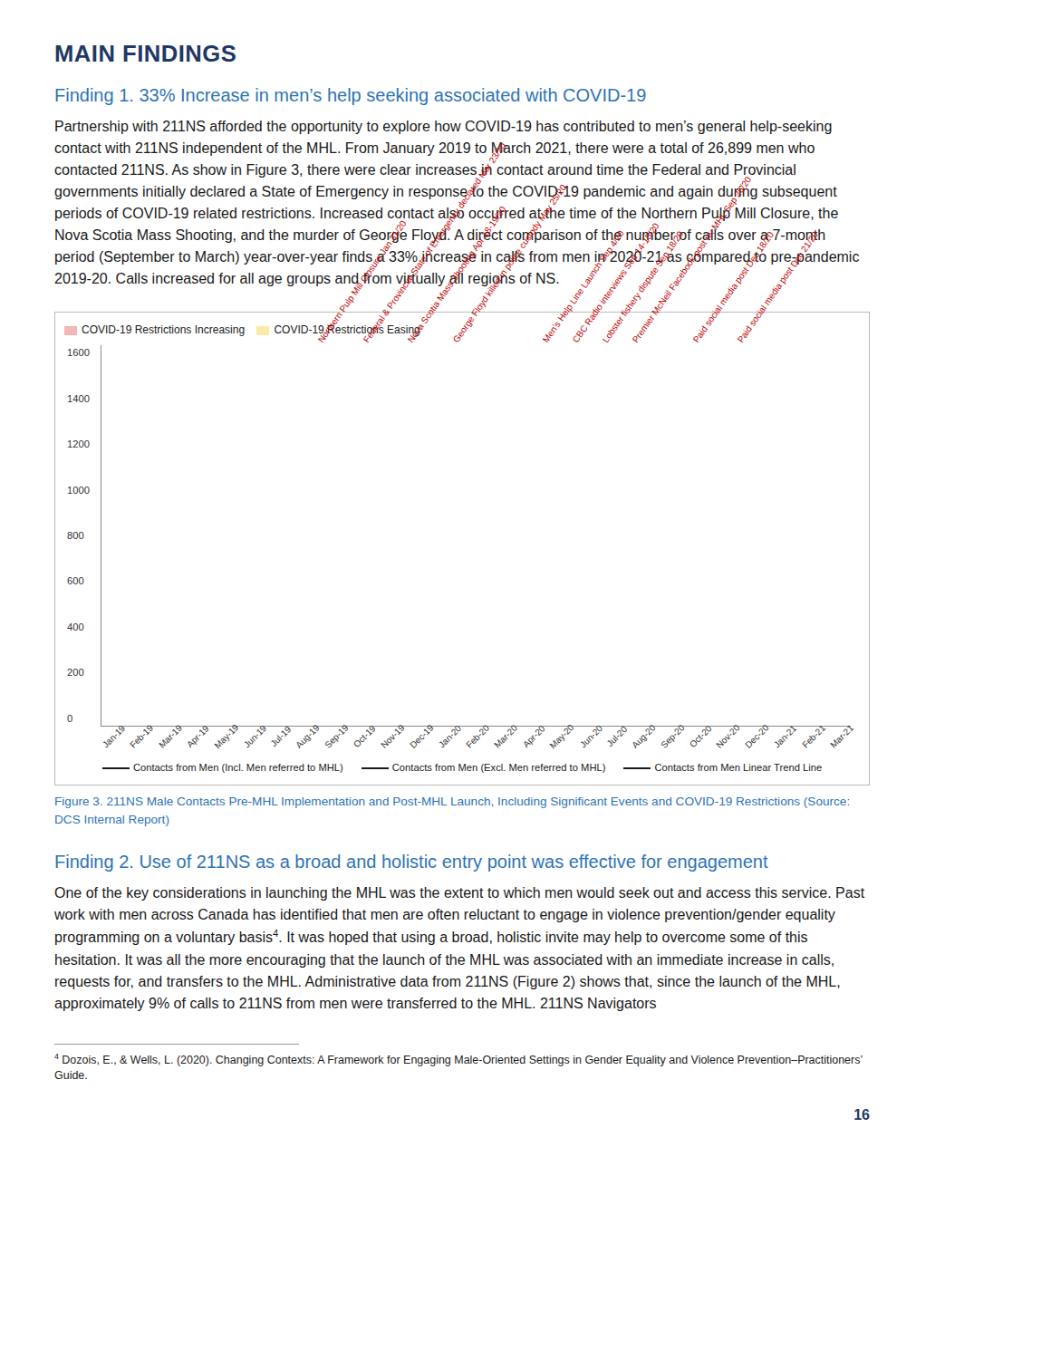MAIN FINDINGS
Finding 1. 33% Increase in men’s help seeking associated with COVID-19
Partnership with 211NS afforded the opportunity to explore how COVID-19 has contributed to men’s general help-seeking contact with 211NS independent of the MHL. From January 2019 to March 2021, there were a total of 26,899 men who contacted 211NS. As show in Figure 3, there were clear increases in contact around time the Federal and Provincial governments initially declared a State of Emergency in response to the COVID-19 pandemic and again during subsequent periods of COVID-19 related restrictions. Increased contact also occurred at the time of the Northern Pulp Mill Closure, the Nova Scotia Mass Shooting, and the murder of George Floyd. A direct comparison of the number of calls over a 7-month period (September to March) year-over-year finds a 33% increase in calls from men in 2020-21 as compared to pre-pandemic 2019-20. Calls increased for all age groups and from virtually all regions of NS.
COVID-19 Restrictions Increasing COVID-19 Restrictions Easing
1600
1400
1200
1000
800
600
400
200
0
Northern Pulp Mill Closure Jan 31/20
Federal & Provincial State of Emergency declared Mar 23/20
Nova Scotia Mass Shooting Apr 18-19/20
George Floyd killed in police custody May 25/20
Men’s Help Line Launch Sep 4/20
CBC Radio interviews Sep 14-15/20
Lobster fishery dispute Sep 18/20
Premier McNeil Facebook post re: MHL Sep 26/20
Paid social media post Dec 18/20
Paid social media post Dec 21/20
Jan-19 Feb-19 Mar-19 Apr-19 May-19 Jun-19 Jul-19 Aug-19 Sep-19 Oct-19 Nov-19 Dec-19 Jan-20 Feb-20 Mar-20 Apr-20 May-20 Jun-20 Jul-20 Aug-20 Sep-20 Oct-20 Nov-20 Dec-20 Jan-21 Feb-21 Mar-21
Contacts from Men (Incl. Men referred to MHL)
Contacts from Men (Excl. Men referred to MHL)
Contacts from Men Linear Trend Line
Figure 3. 211NS Male Contacts Pre-MHL Implementation and Post-MHL Launch, Including Significant Events and COVID-19 Restrictions (Source: DCS Internal Report)
Finding 2. Use of 211NS as a broad and holistic entry point was effective for engagement
One of the key considerations in launching the MHL was the extent to which men would seek out and access this service. Past work with men across Canada has identified that men are often reluctant to engage in violence prevention/gender equality programming on a voluntary basis4. It was hoped that using a broad, holistic invite may help to overcome some of this hesitation. It was all the more encouraging that the launch of the MHL was associated with an immediate increase in calls, requests for, and transfers to the MHL. Administrative data from 211NS (Figure 2) shows that, since the launch of the MHL, approximately 9% of calls to 211NS from men were transferred to the MHL. 211NS Navigators
4 Dozois, E., & Wells, L. (2020). Changing Contexts: A Framework for Engaging Male-Oriented Settings in Gender Equality and Violence Prevention–Practitioners’ Guide.
16